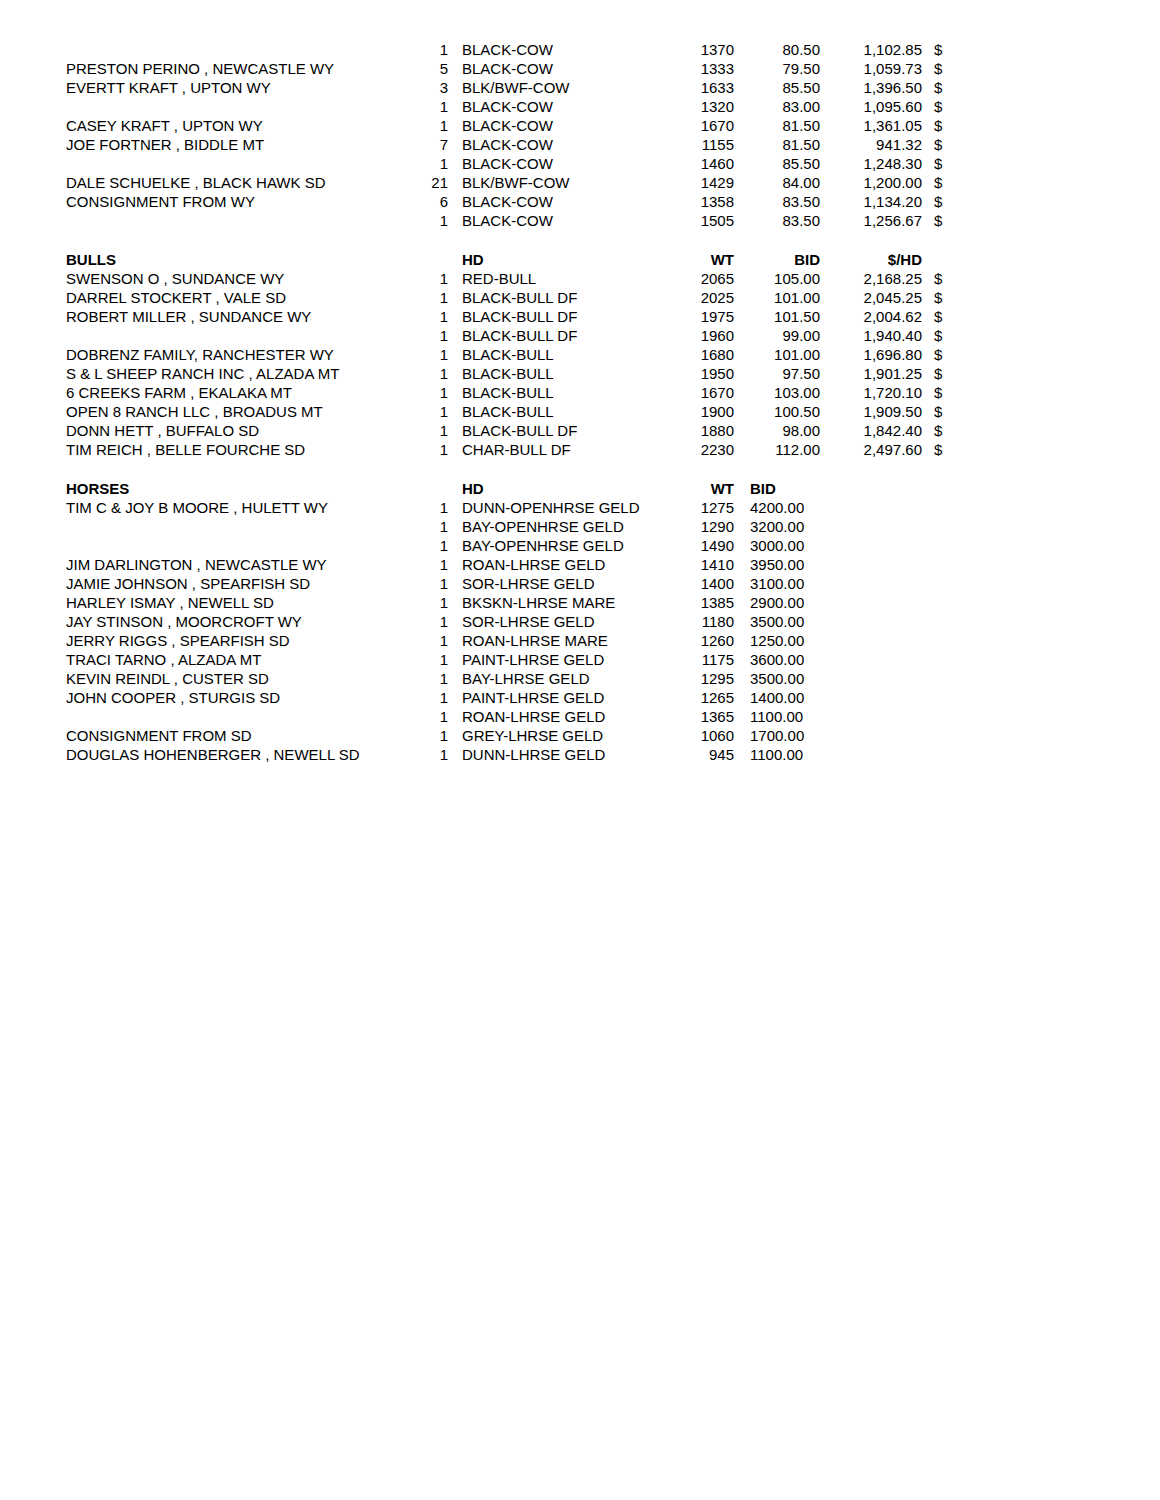| | 1 | BLACK-COW | 1370 | 80.50 | 1,102.85 | $ |
| PRESTON PERINO , NEWCASTLE WY | 5 | BLACK-COW | 1333 | 79.50 | 1,059.73 | $ |
| EVERTT KRAFT , UPTON WY | 3 | BLK/BWF-COW | 1633 | 85.50 | 1,396.50 | $ |
| | 1 | BLACK-COW | 1320 | 83.00 | 1,095.60 | $ |
| CASEY KRAFT , UPTON WY | 1 | BLACK-COW | 1670 | 81.50 | 1,361.05 | $ |
| JOE FORTNER , BIDDLE MT | 7 | BLACK-COW | 1155 | 81.50 | 941.32 | $ |
| | 1 | BLACK-COW | 1460 | 85.50 | 1,248.30 | $ |
| DALE SCHUELKE , BLACK HAWK SD | 21 | BLK/BWF-COW | 1429 | 84.00 | 1,200.00 | $ |
| CONSIGNMENT FROM WY | 6 | BLACK-COW | 1358 | 83.50 | 1,134.20 | $ |
| | 1 | BLACK-COW | 1505 | 83.50 | 1,256.67 | $ |
| BULLS | | HD | WT | BID | $/HD | |
| SWENSON O , SUNDANCE WY | 1 | RED-BULL | 2065 | 105.00 | 2,168.25 | $ |
| DARREL STOCKERT , VALE SD | 1 | BLACK-BULL DF | 2025 | 101.00 | 2,045.25 | $ |
| ROBERT MILLER , SUNDANCE WY | 1 | BLACK-BULL DF | 1975 | 101.50 | 2,004.62 | $ |
| | 1 | BLACK-BULL DF | 1960 | 99.00 | 1,940.40 | $ |
| DOBRENZ FAMILY, RANCHESTER WY | 1 | BLACK-BULL | 1680 | 101.00 | 1,696.80 | $ |
| S & L SHEEP RANCH INC , ALZADA MT | 1 | BLACK-BULL | 1950 | 97.50 | 1,901.25 | $ |
| 6 CREEKS FARM , EKALAKA MT | 1 | BLACK-BULL | 1670 | 103.00 | 1,720.10 | $ |
| OPEN 8 RANCH LLC , BROADUS MT | 1 | BLACK-BULL | 1900 | 100.50 | 1,909.50 | $ |
| DONN HETT , BUFFALO SD | 1 | BLACK-BULL DF | 1880 | 98.00 | 1,842.40 | $ |
| TIM REICH , BELLE FOURCHE SD | 1 | CHAR-BULL DF | 2230 | 112.00 | 2,497.60 | $ |
| HORSES | | HD | WT | BID | | |
| TIM C & JOY B MOORE , HULETT WY | 1 | DUNN-OPENHRSE GELD | 1275 | 4200.00 | | |
| | 1 | BAY-OPENHRSE GELD | 1290 | 3200.00 | | |
| | 1 | BAY-OPENHRSE GELD | 1490 | 3000.00 | | |
| JIM DARLINGTON , NEWCASTLE WY | 1 | ROAN-LHRSE GELD | 1410 | 3950.00 | | |
| JAMIE JOHNSON , SPEARFISH SD | 1 | SOR-LHRSE GELD | 1400 | 3100.00 | | |
| HARLEY ISMAY , NEWELL SD | 1 | BKSKN-LHRSE MARE | 1385 | 2900.00 | | |
| JAY STINSON , MOORCROFT WY | 1 | SOR-LHRSE GELD | 1180 | 3500.00 | | |
| JERRY RIGGS , SPEARFISH SD | 1 | ROAN-LHRSE MARE | 1260 | 1250.00 | | |
| TRACI TARNO , ALZADA MT | 1 | PAINT-LHRSE GELD | 1175 | 3600.00 | | |
| KEVIN REINDL , CUSTER SD | 1 | BAY-LHRSE GELD | 1295 | 3500.00 | | |
| JOHN COOPER , STURGIS SD | 1 | PAINT-LHRSE GELD | 1265 | 1400.00 | | |
| | 1 | ROAN-LHRSE GELD | 1365 | 1100.00 | | |
| CONSIGNMENT FROM SD | 1 | GREY-LHRSE GELD | 1060 | 1700.00 | | |
| DOUGLAS HOHENBERGER , NEWELL SD | 1 | DUNN-LHRSE GELD | 945 | 1100.00 | | |